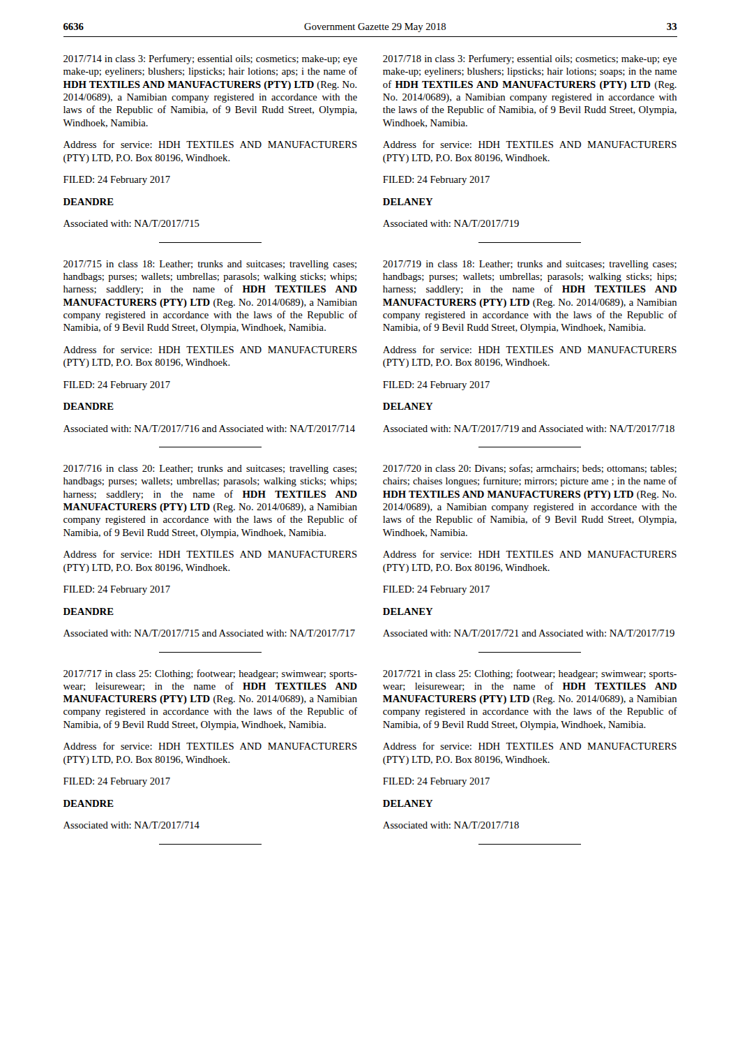6636 Government Gazette 29 May 2018 33
2017/714 in class 3: Perfumery; essential oils; cosmetics; make-up; eye make-up; eyeliners; blushers; lipsticks; hair lotions; aps; i the name of HDH TEXTILES AND MANUFACTURERS (PTY) LTD (Reg. No. 2014/0689), a Namibian company registered in accordance with the laws of the Republic of Namibia, of 9 Bevil Rudd Street, Olympia, Windhoek, Namibia.
Address for service: HDH TEXTILES AND MANUFACTURERS (PTY) LTD, P.O. Box 80196, Windhoek.
FILED: 24 February 2017
DEANDRE
Associated with: NA/T/2017/715
2017/715 in class 18: Leather; trunks and suitcases; travelling cases; handbags; purses; wallets; umbrellas; parasols; walking sticks; whips; harness; saddlery; in the name of HDH TEXTILES AND MANUFACTURERS (PTY) LTD (Reg. No. 2014/0689), a Namibian company registered in accordance with the laws of the Republic of Namibia, of 9 Bevil Rudd Street, Olympia, Windhoek, Namibia.
Address for service: HDH TEXTILES AND MANUFACTURERS (PTY) LTD, P.O. Box 80196, Windhoek.
FILED: 24 February 2017
DEANDRE
Associated with: NA/T/2017/716 and Associated with: NA/T/2017/714
2017/716 in class 20: Leather; trunks and suitcases; travelling cases; handbags; purses; wallets; umbrellas; parasols; walking sticks; whips; harness; saddlery; in the name of HDH TEXTILES AND MANUFACTURERS (PTY) LTD (Reg. No. 2014/0689), a Namibian company registered in accordance with the laws of the Republic of Namibia, of 9 Bevil Rudd Street, Olympia, Windhoek, Namibia.
Address for service: HDH TEXTILES AND MANUFACTURERS (PTY) LTD, P.O. Box 80196, Windhoek.
FILED: 24 February 2017
DEANDRE
Associated with: NA/T/2017/715 and Associated with: NA/T/2017/717
2017/717 in class 25: Clothing; footwear; headgear; swimwear; sportswear; leisurewear; in the name of HDH TEXTILES AND MANUFACTURERS (PTY) LTD (Reg. No. 2014/0689), a Namibian company registered in accordance with the laws of the Republic of Namibia, of 9 Bevil Rudd Street, Olympia, Windhoek, Namibia.
Address for service: HDH TEXTILES AND MANUFACTURERS (PTY) LTD, P.O. Box 80196, Windhoek.
FILED: 24 February 2017
DEANDRE
Associated with: NA/T/2017/714
2017/718 in class 3: Perfumery; essential oils; cosmetics; make-up; eye make-up; eyeliners; blushers; lipsticks; hair lotions; soaps; in the name of HDH TEXTILES AND MANUFACTURERS (PTY) LTD (Reg. No. 2014/0689), a Namibian company registered in accordance with the laws of the Republic of Namibia, of 9 Bevil Rudd Street, Olympia, Windhoek, Namibia.
Address for service: HDH TEXTILES AND MANUFACTURERS (PTY) LTD, P.O. Box 80196, Windhoek.
FILED: 24 February 2017
DELANEY
Associated with: NA/T/2017/719
2017/719 in class 18: Leather; trunks and suitcases; travelling cases; handbags; purses; wallets; umbrellas; parasols; walking sticks; hips; harness; saddlery; in the name of HDH TEXTILES AND MANUFACTURERS (PTY) LTD (Reg. No. 2014/0689), a Namibian company registered in accordance with the laws of the Republic of Namibia, of 9 Bevil Rudd Street, Olympia, Windhoek, Namibia.
Address for service: HDH TEXTILES AND MANUFACTURERS (PTY) LTD, P.O. Box 80196, Windhoek.
FILED: 24 February 2017
DELANEY
Associated with: NA/T/2017/719 and Associated with: NA/T/2017/718
2017/720 in class 20: Divans; sofas; armchairs; beds; ottomans; tables; chairs; chaises longues; furniture; mirrors; picture ame ; in the name of HDH TEXTILES AND MANUFACTURERS (PTY) LTD (Reg. No. 2014/0689), a Namibian company registered in accordance with the laws of the Republic of Namibia, of 9 Bevil Rudd Street, Olympia, Windhoek, Namibia.
Address for service: HDH TEXTILES AND MANUFACTURERS (PTY) LTD, P.O. Box 80196, Windhoek.
FILED: 24 February 2017
DELANEY
Associated with: NA/T/2017/721 and Associated with: NA/T/2017/719
2017/721 in class 25: Clothing; footwear; headgear; swimwear; sportswear; leisurewear; in the name of HDH TEXTILES AND MANUFACTURERS (PTY) LTD (Reg. No. 2014/0689), a Namibian company registered in accordance with the laws of the Republic of Namibia, of 9 Bevil Rudd Street, Olympia, Windhoek, Namibia.
Address for service: HDH TEXTILES AND MANUFACTURERS (PTY) LTD, P.O. Box 80196, Windhoek.
FILED: 24 February 2017
DELANEY
Associated with: NA/T/2017/718